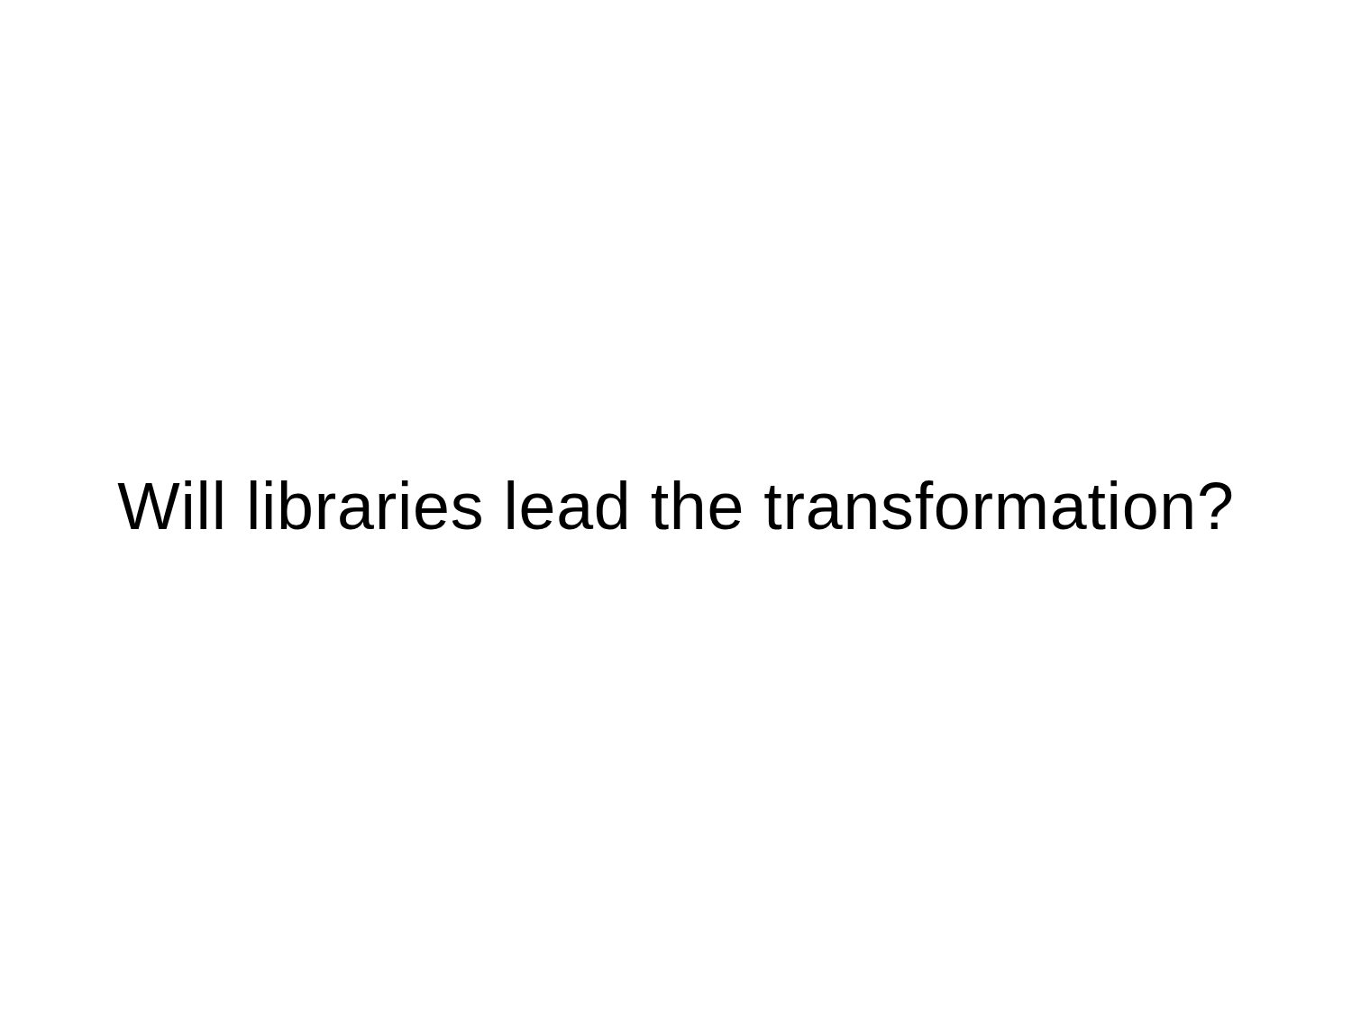Will libraries lead the transformation?